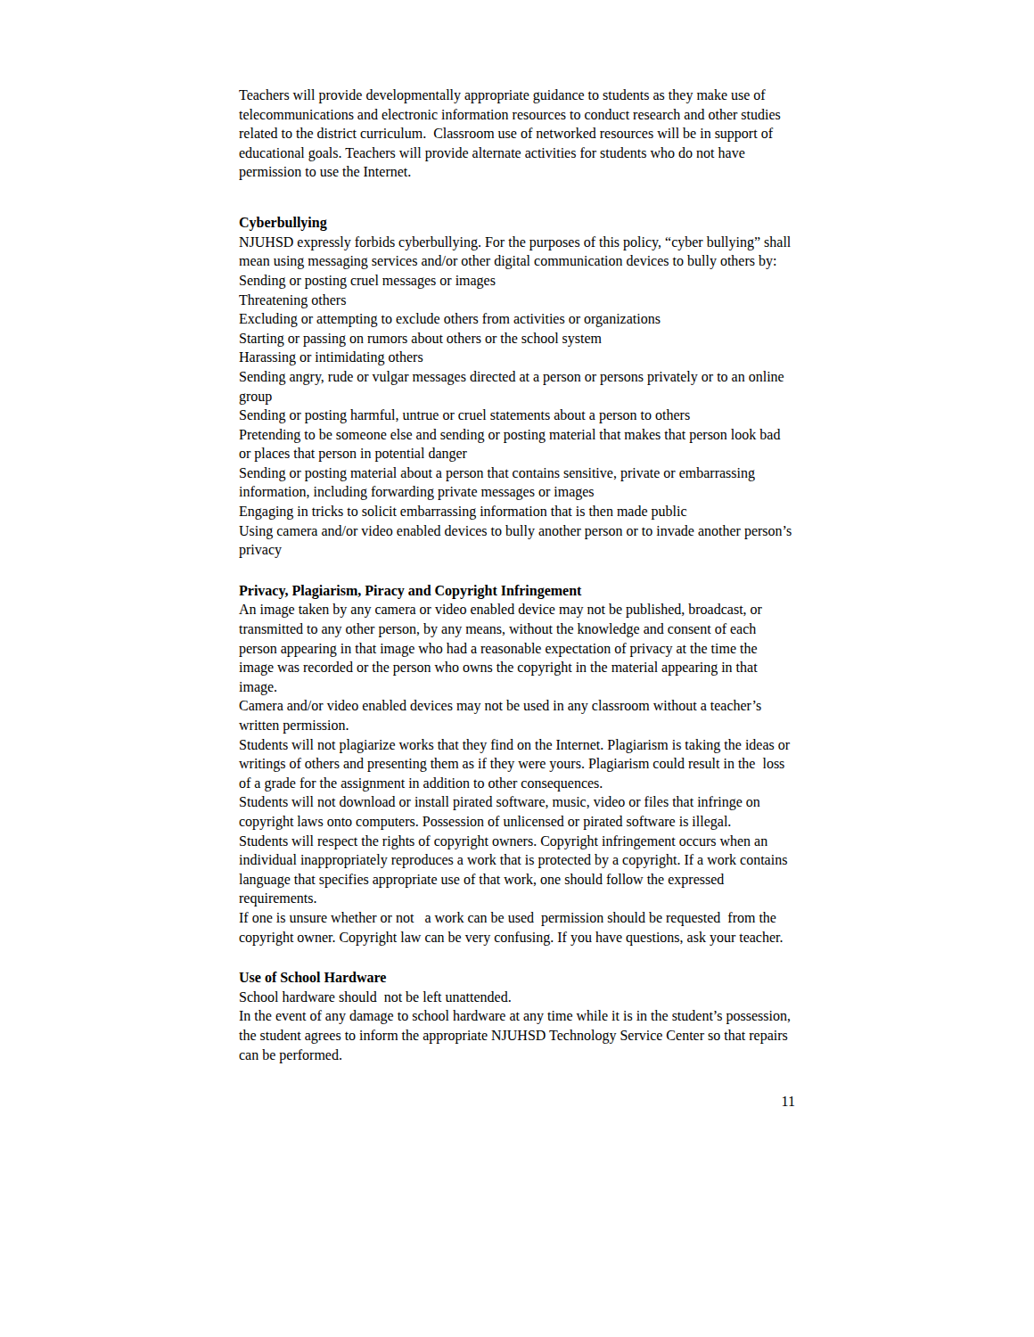Teachers will provide developmentally appropriate guidance to students as they make use of telecommunications and electronic information resources to conduct research and other studies related to the district curriculum. Classroom use of networked resources will be in support of educational goals. Teachers will provide alternate activities for students who do not have permission to use the Internet.
Cyberbullying
NJUHSD expressly forbids cyberbullying. For the purposes of this policy, “cyber bullying” shall mean using messaging services and/or other digital communication devices to bully others by:
Sending or posting cruel messages or images
Threatening others
Excluding or attempting to exclude others from activities or organizations
Starting or passing on rumors about others or the school system
Harassing or intimidating others
Sending angry, rude or vulgar messages directed at a person or persons privately or to an online group
Sending or posting harmful, untrue or cruel statements about a person to others
Pretending to be someone else and sending or posting material that makes that person look bad or places that person in potential danger
Sending or posting material about a person that contains sensitive, private or embarrassing information, including forwarding private messages or images
Engaging in tricks to solicit embarrassing information that is then made public
Using camera and/or video enabled devices to bully another person or to invade another person’s privacy
Privacy, Plagiarism, Piracy and Copyright Infringement
An image taken by any camera or video enabled device may not be published, broadcast, or transmitted to any other person, by any means, without the knowledge and consent of each person appearing in that image who had a reasonable expectation of privacy at the time the image was recorded or the person who owns the copyright in the material appearing in that image.
Camera and/or video enabled devices may not be used in any classroom without a teacher’s written permission.
Students will not plagiarize works that they find on the Internet. Plagiarism is taking the ideas or writings of others and presenting them as if they were yours. Plagiarism could result in the loss of a grade for the assignment in addition to other consequences.
Students will not download or install pirated software, music, video or files that infringe on copyright laws onto computers. Possession of unlicensed or pirated software is illegal.
Students will respect the rights of copyright owners. Copyright infringement occurs when an individual inappropriately reproduces a work that is protected by a copyright. If a work contains language that specifies appropriate use of that work, one should follow the expressed requirements.
If one is unsure whether or not a work can be used permission should be requested from the copyright owner. Copyright law can be very confusing. If you have questions, ask your teacher.
Use of School Hardware
School hardware should not be left unattended.
In the event of any damage to school hardware at any time while it is in the student’s possession, the student agrees to inform the appropriate NJUHSD Technology Service Center so that repairs can be performed.
11